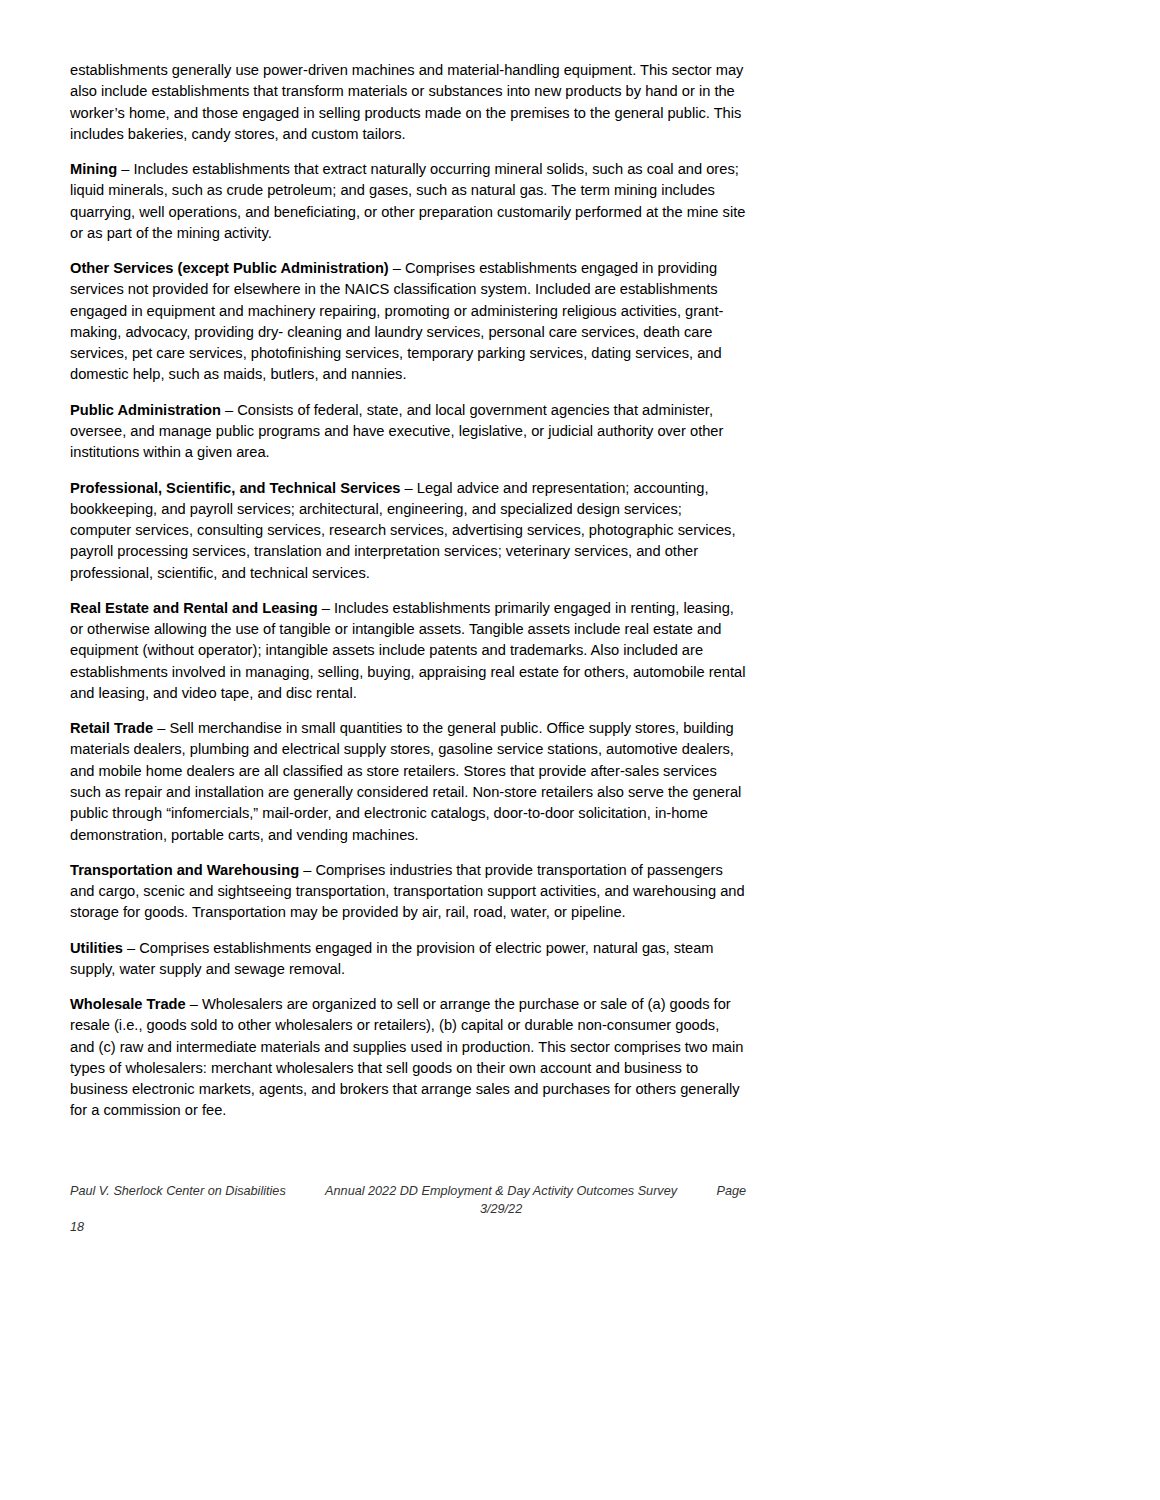establishments generally use power-driven machines and material-handling equipment. This sector may also include establishments that transform materials or substances into new products by hand or in the worker’s home, and those engaged in selling products made on the premises to the general public. This includes bakeries, candy stores, and custom tailors.
Mining – Includes establishments that extract naturally occurring mineral solids, such as coal and ores; liquid minerals, such as crude petroleum; and gases, such as natural gas. The term mining includes quarrying, well operations, and beneficiating, or other preparation customarily performed at the mine site or as part of the mining activity.
Other Services (except Public Administration) – Comprises establishments engaged in providing services not provided for elsewhere in the NAICS classification system. Included are establishments engaged in equipment and machinery repairing, promoting or administering religious activities, grant-making, advocacy, providing dry- cleaning and laundry services, personal care services, death care services, pet care services, photofinishing services, temporary parking services, dating services, and domestic help, such as maids, butlers, and nannies.
Public Administration – Consists of federal, state, and local government agencies that administer, oversee, and manage public programs and have executive, legislative, or judicial authority over other institutions within a given area.
Professional, Scientific, and Technical Services – Legal advice and representation; accounting, bookkeeping, and payroll services; architectural, engineering, and specialized design services; computer services, consulting services, research services, advertising services, photographic services, payroll processing services, translation and interpretation services; veterinary services, and other professional, scientific, and technical services.
Real Estate and Rental and Leasing – Includes establishments primarily engaged in renting, leasing, or otherwise allowing the use of tangible or intangible assets. Tangible assets include real estate and equipment (without operator); intangible assets include patents and trademarks. Also included are establishments involved in managing, selling, buying, appraising real estate for others, automobile rental and leasing, and video tape, and disc rental.
Retail Trade – Sell merchandise in small quantities to the general public. Office supply stores, building materials dealers, plumbing and electrical supply stores, gasoline service stations, automotive dealers, and mobile home dealers are all classified as store retailers. Stores that provide after-sales services such as repair and installation are generally considered retail. Non-store retailers also serve the general public through “infomercials,” mail-order, and electronic catalogs, door-to-door solicitation, in-home demonstration, portable carts, and vending machines.
Transportation and Warehousing – Comprises industries that provide transportation of passengers and cargo, scenic and sightseeing transportation, transportation support activities, and warehousing and storage for goods. Transportation may be provided by air, rail, road, water, or pipeline.
Utilities – Comprises establishments engaged in the provision of electric power, natural gas, steam supply, water supply and sewage removal.
Wholesale Trade – Wholesalers are organized to sell or arrange the purchase or sale of (a) goods for resale (i.e., goods sold to other wholesalers or retailers), (b) capital or durable non-consumer goods, and (c) raw and intermediate materials and supplies used in production. This sector comprises two main types of wholesalers: merchant wholesalers that sell goods on their own account and business to business electronic markets, agents, and brokers that arrange sales and purchases for others generally for a commission or fee.
Paul V. Sherlock Center on Disabilities
Annual 2022 DD Employment & Day Activity Outcomes Survey 3/29/22
Page
18